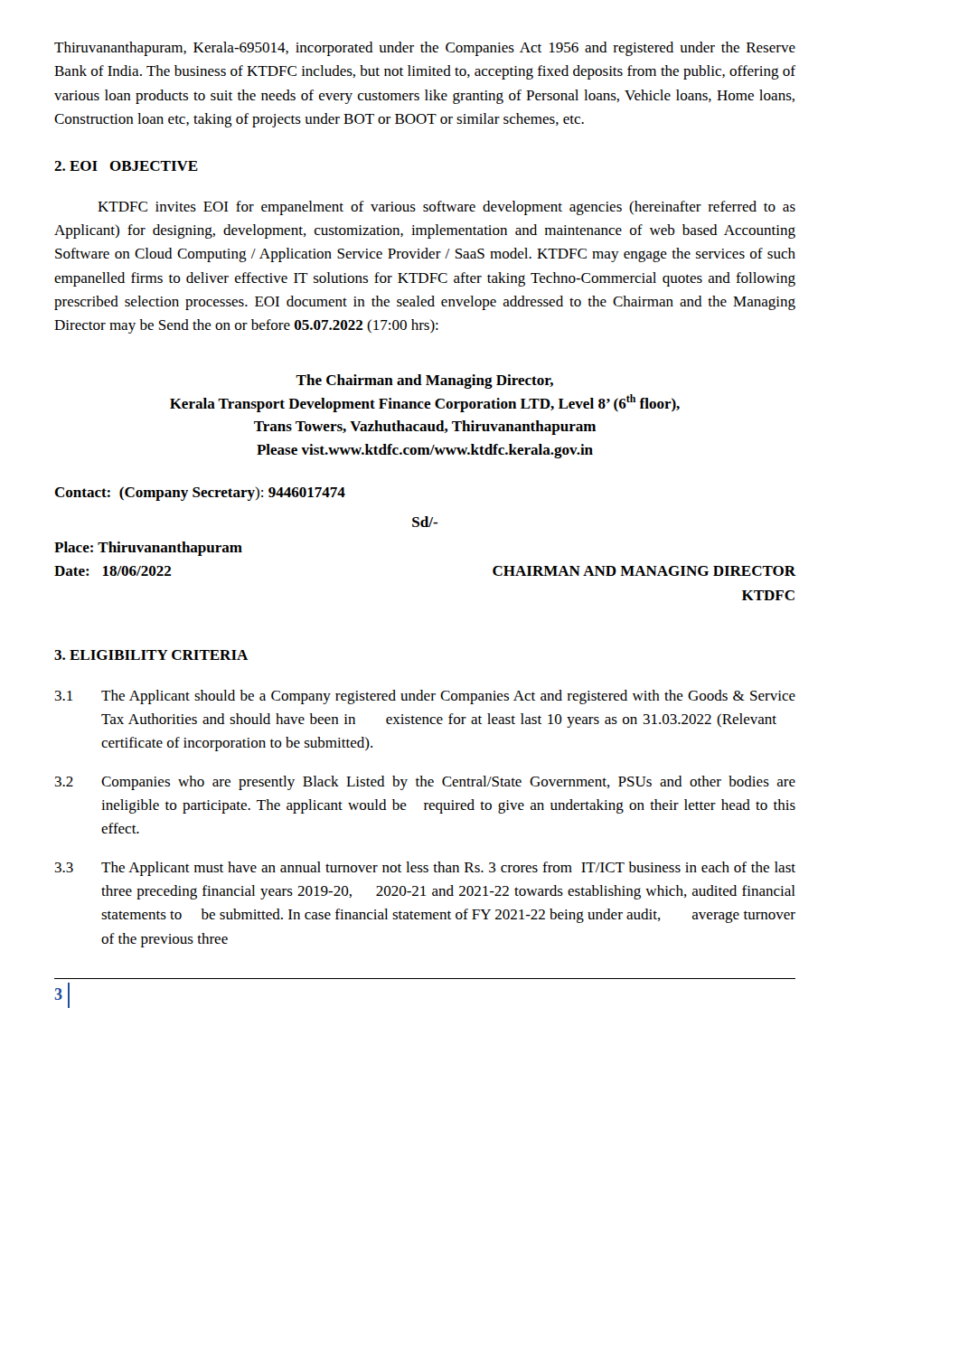Thiruvananthapuram, Kerala-695014, incorporated under the Companies Act 1956 and registered under the Reserve Bank of India. The business of KTDFC includes, but not limited to, accepting fixed deposits from the public, offering of various loan products to suit the needs of every customers like granting of Personal loans, Vehicle loans, Home loans, Construction loan etc, taking of projects under BOT or BOOT or similar schemes, etc.
2. EOI OBJECTIVE
KTDFC invites EOI for empanelment of various software development agencies (hereinafter referred to as Applicant) for designing, development, customization, implementation and maintenance of web based Accounting Software on Cloud Computing / Application Service Provider / SaaS model. KTDFC may engage the services of such empanelled firms to deliver effective IT solutions for KTDFC after taking Techno-Commercial quotes and following prescribed selection processes. EOI document in the sealed envelope addressed to the Chairman and the Managing Director may be Send the on or before 05.07.2022 (17:00 hrs):
The Chairman and Managing Director,
Kerala Transport Development Finance Corporation LTD, Level 8’ (6th floor),
Trans Towers, Vazhuthacaud, Thiruvananthapuram
Please vist.www.ktdfc.com/www.ktdfc.kerala.gov.in
Contact: (Company Secretary): 9446017474
Sd/-
| Place: Thiruvananthapuram | |
| Date: 18/06/2022 | CHAIRMAN AND MANAGING DIRECTOR KTDFC |
3. ELIGIBILITY CRITERIA
3.1
The Applicant should be a Company registered under Companies Act and registered with the Goods & Service Tax Authorities and should have been in existence for at least last 10 years as on 31.03.2022 (Relevant certificate of incorporation to be submitted).
3.2
Companies who are presently Black Listed by the Central/State Government, PSUs and other bodies are ineligible to participate. The applicant would be required to give an undertaking on their letter head to this effect.
3.3
The Applicant must have an annual turnover not less than Rs. 3 crores from IT/ICT business in each of the last three preceding financial years 2019-20, 2020-21 and 2021-22 towards establishing which, audited financial statements to be submitted. In case financial statement of FY 2021-22 being under audit, average turnover of the previous three
3